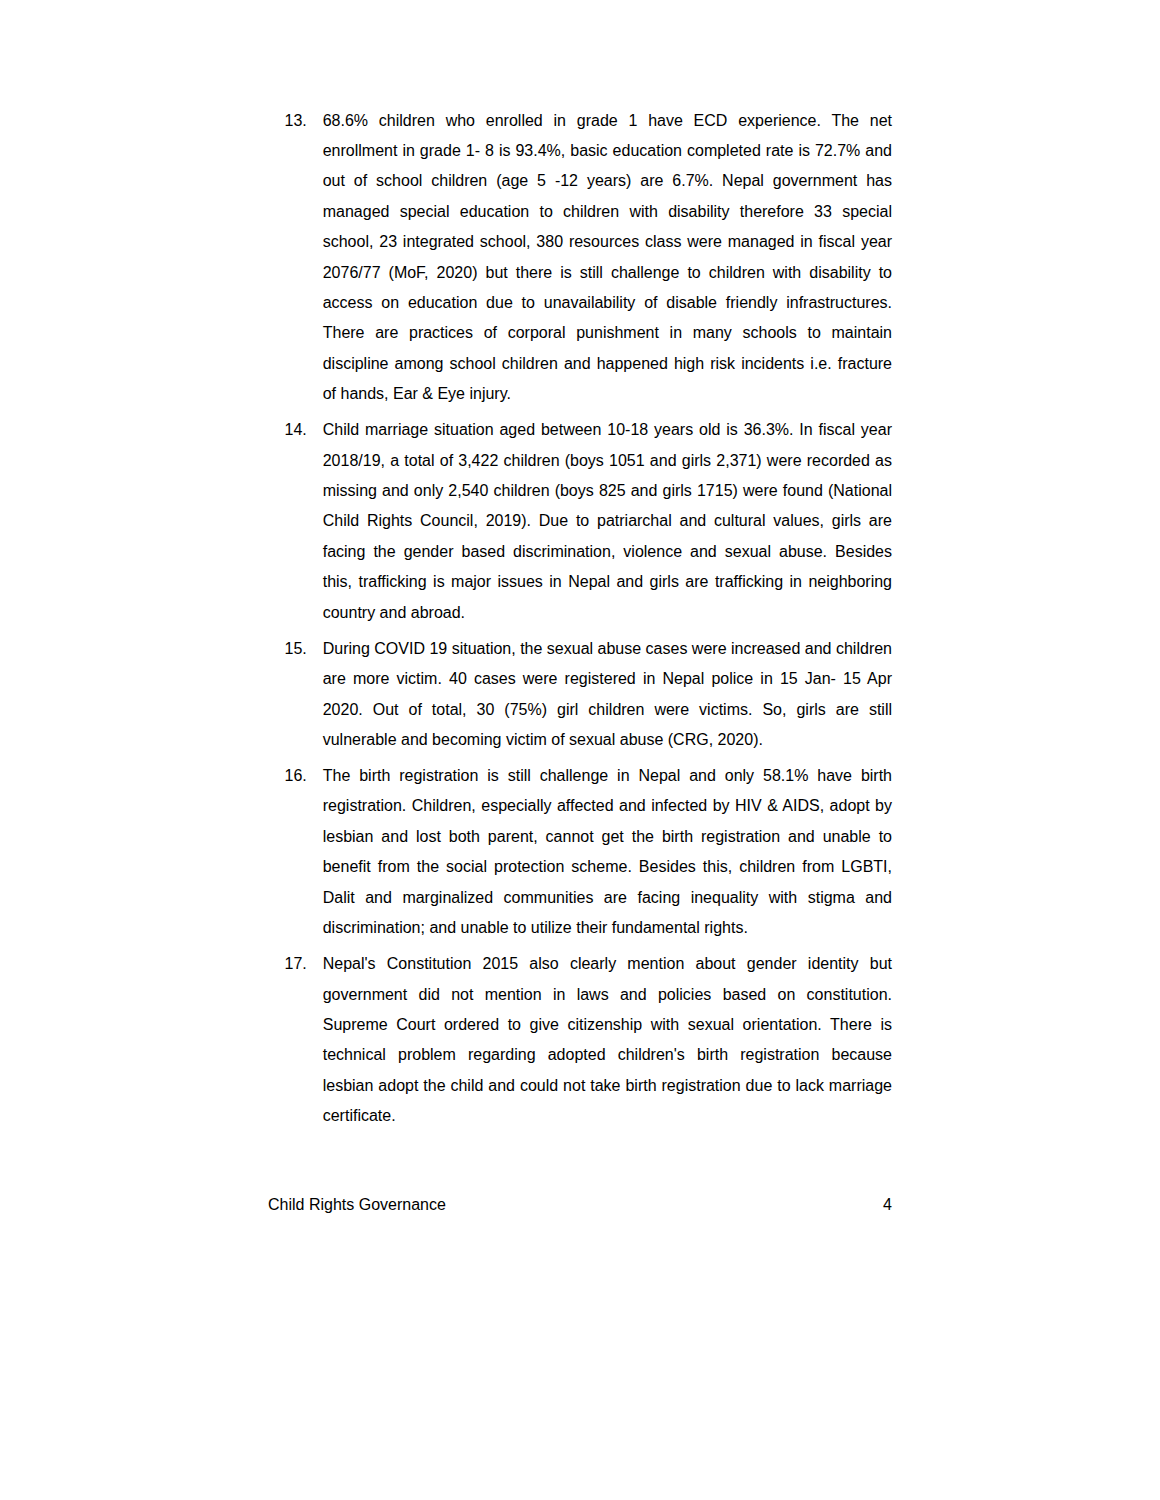68.6% children who enrolled in grade 1 have ECD experience. The net enrollment in grade 1- 8 is 93.4%, basic education completed rate is 72.7% and out of school children (age 5 -12 years) are 6.7%. Nepal government has managed special education to children with disability therefore 33 special school, 23 integrated school, 380 resources class were managed in fiscal year 2076/77 (MoF, 2020) but there is still challenge to children with disability to access on education due to unavailability of disable friendly infrastructures. There are practices of corporal punishment in many schools to maintain discipline among school children and happened high risk incidents i.e. fracture of hands, Ear & Eye injury.
Child marriage situation aged between 10-18 years old is 36.3%. In fiscal year 2018/19, a total of 3,422 children (boys 1051 and girls 2,371) were recorded as missing and only 2,540 children (boys 825 and girls 1715) were found (National Child Rights Council, 2019). Due to patriarchal and cultural values, girls are facing the gender based discrimination, violence and sexual abuse. Besides this, trafficking is major issues in Nepal and girls are trafficking in neighboring country and abroad.
During COVID 19 situation, the sexual abuse cases were increased and children are more victim. 40 cases were registered in Nepal police in 15 Jan- 15 Apr 2020. Out of total, 30 (75%) girl children were victims. So, girls are still vulnerable and becoming victim of sexual abuse (CRG, 2020).
The birth registration is still challenge in Nepal and only 58.1% have birth registration. Children, especially affected and infected by HIV & AIDS, adopt by lesbian and lost both parent, cannot get the birth registration and unable to benefit from the social protection scheme. Besides this, children from LGBTI, Dalit and marginalized communities are facing inequality with stigma and discrimination; and unable to utilize their fundamental rights.
Nepal's Constitution 2015 also clearly mention about gender identity but government did not mention in laws and policies based on constitution. Supreme Court ordered to give citizenship with sexual orientation. There is technical problem regarding adopted children's birth registration because lesbian adopt the child and could not take birth registration due to lack marriage certificate.
Child Rights Governance 4